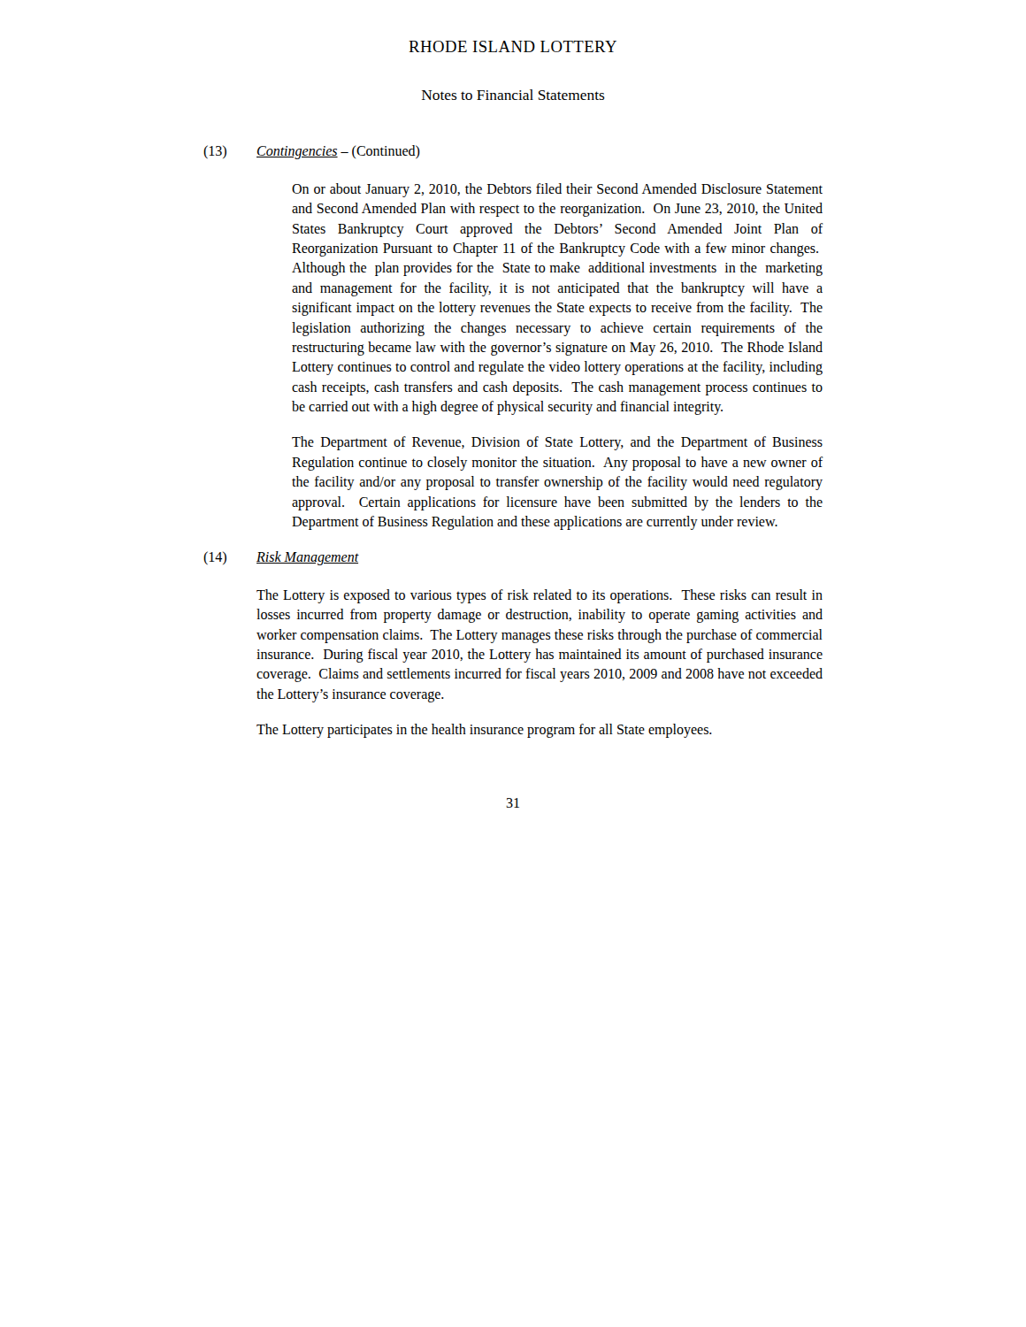RHODE ISLAND LOTTERY
Notes to Financial Statements
(13) Contingencies – (Continued)
On or about January 2, 2010, the Debtors filed their Second Amended Disclosure Statement and Second Amended Plan with respect to the reorganization. On June 23, 2010, the United States Bankruptcy Court approved the Debtors’ Second Amended Joint Plan of Reorganization Pursuant to Chapter 11 of the Bankruptcy Code with a few minor changes. Although the plan provides for the State to make additional investments in the marketing and management for the facility, it is not anticipated that the bankruptcy will have a significant impact on the lottery revenues the State expects to receive from the facility. The legislation authorizing the changes necessary to achieve certain requirements of the restructuring became law with the governor’s signature on May 26, 2010. The Rhode Island Lottery continues to control and regulate the video lottery operations at the facility, including cash receipts, cash transfers and cash deposits. The cash management process continues to be carried out with a high degree of physical security and financial integrity.
The Department of Revenue, Division of State Lottery, and the Department of Business Regulation continue to closely monitor the situation. Any proposal to have a new owner of the facility and/or any proposal to transfer ownership of the facility would need regulatory approval. Certain applications for licensure have been submitted by the lenders to the Department of Business Regulation and these applications are currently under review.
(14) Risk Management
The Lottery is exposed to various types of risk related to its operations. These risks can result in losses incurred from property damage or destruction, inability to operate gaming activities and worker compensation claims. The Lottery manages these risks through the purchase of commercial insurance. During fiscal year 2010, the Lottery has maintained its amount of purchased insurance coverage. Claims and settlements incurred for fiscal years 2010, 2009 and 2008 have not exceeded the Lottery’s insurance coverage.
The Lottery participates in the health insurance program for all State employees.
31